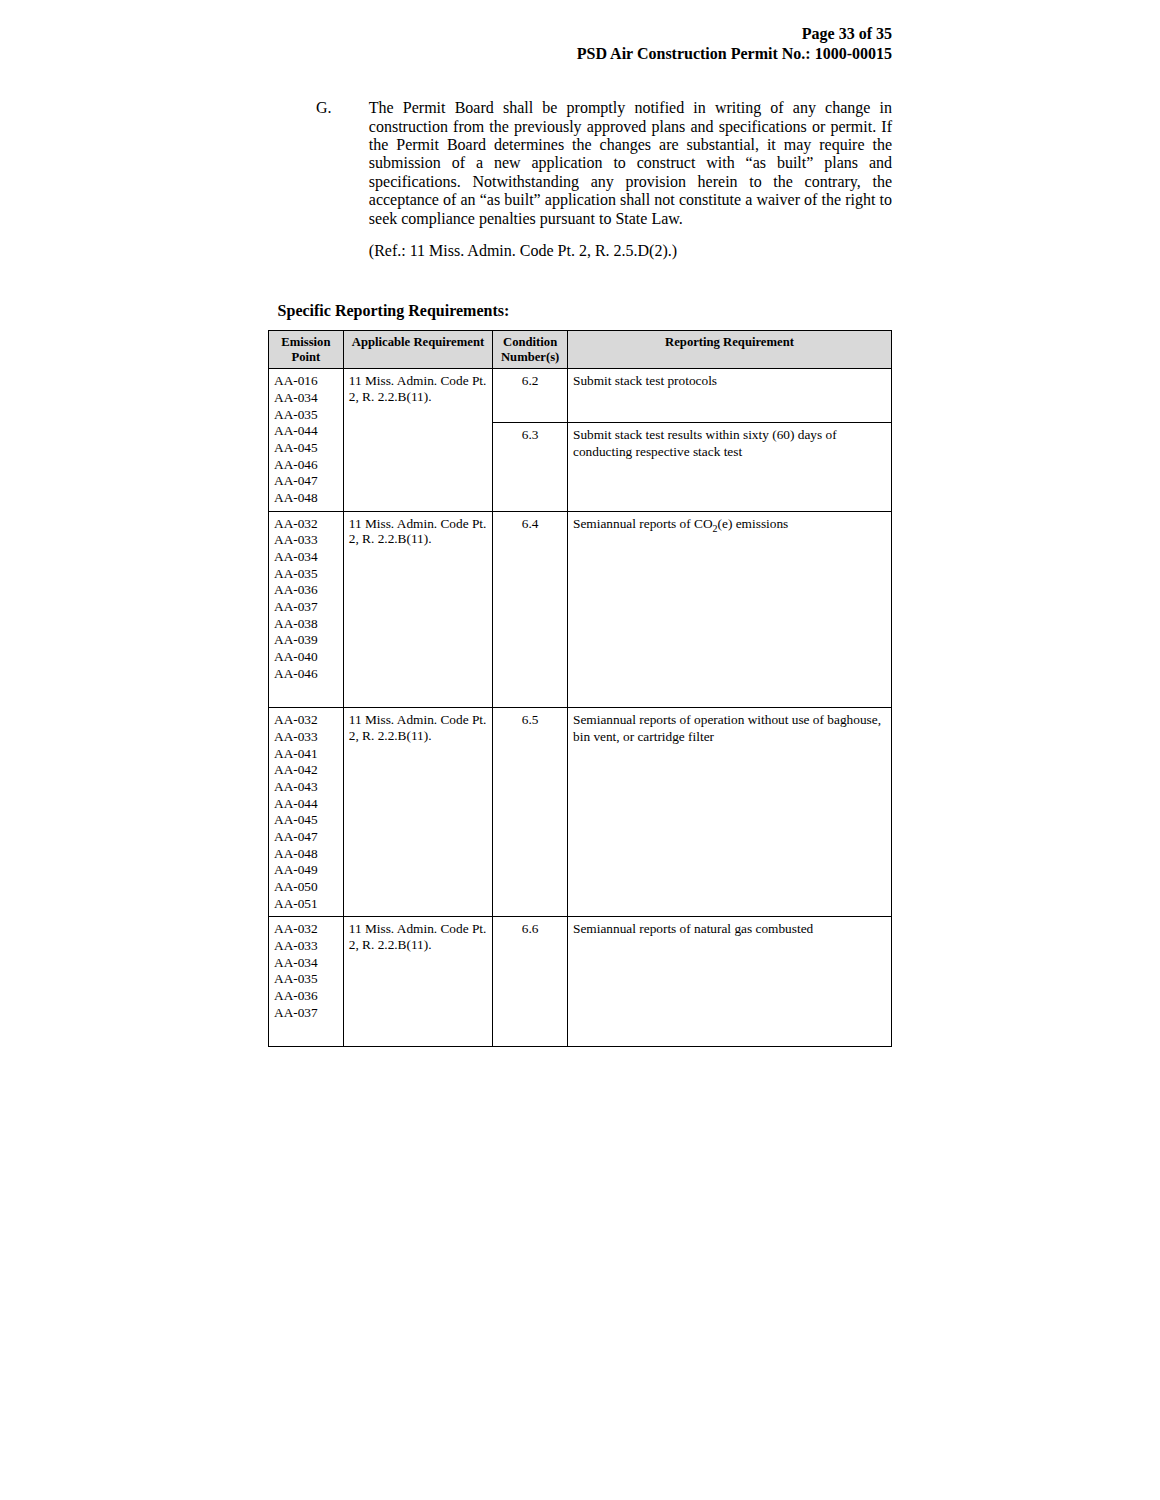Page 33 of 35
PSD Air Construction Permit No.: 1000-00015
G.
The Permit Board shall be promptly notified in writing of any change in construction from the previously approved plans and specifications or permit. If the Permit Board determines the changes are substantial, it may require the submission of a new application to construct with “as built” plans and specifications. Notwithstanding any provision herein to the contrary, the acceptance of an “as built” application shall not constitute a waiver of the right to seek compliance penalties pursuant to State Law.
(Ref.: 11 Miss. Admin. Code Pt. 2, R. 2.5.D(2).)
Specific Reporting Requirements:
| Emission Point | Applicable Requirement | Condition Number(s) | Reporting Requirement |
| --- | --- | --- | --- |
| AA-016 AA-034 AA-035 AA-044 AA-045 AA-046 AA-047 AA-048 | 11 Miss. Admin. Code Pt. 2, R. 2.2.B(11). | 6.2 | Submit stack test protocols |
| 6.3 | Submit stack test results within sixty (60) days of conducting respective stack test |
| AA-032 AA-033 AA-034 AA-035 AA-036 AA-037 AA-038 AA-039 AA-040 AA-046 | 11 Miss. Admin. Code Pt. 2, R. 2.2.B(11). | 6.4 | Semiannual reports of CO 2 (e) emissions |
| AA-032 AA-033 AA-041 AA-042 AA-043 AA-044 AA-045 AA-047 AA-048 AA-049 AA-050 AA-051 | 11 Miss. Admin. Code Pt. 2, R. 2.2.B(11). | 6.5 | Semiannual reports of operation without use of baghouse, bin vent, or cartridge filter |
| AA-032 AA-033 AA-034 AA-035 AA-036 AA-037 | 11 Miss. Admin. Code Pt. 2, R. 2.2.B(11). | 6.6 | Semiannual reports of natural gas combusted |